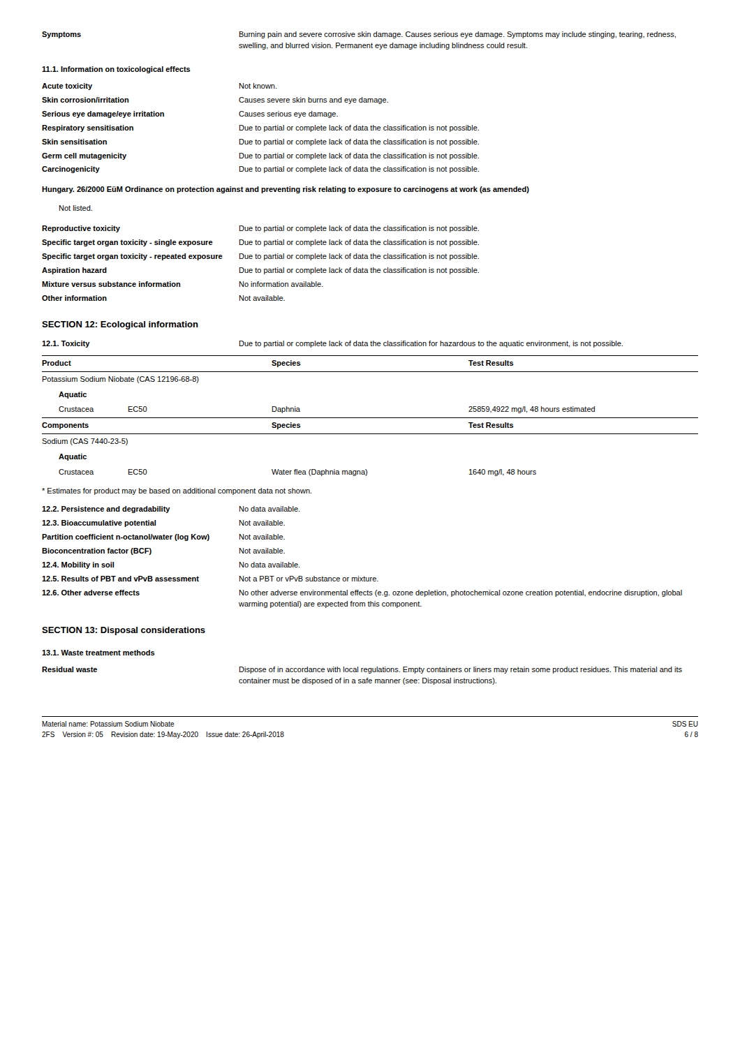| Symptoms | Burning pain and severe corrosive skin damage. Causes serious eye damage. Symptoms may include stinging, tearing, redness, swelling, and blurred vision. Permanent eye damage including blindness could result. |
11.1. Information on toxicological effects
| Acute toxicity | Not known. |
| Skin corrosion/irritation | Causes severe skin burns and eye damage. |
| Serious eye damage/eye irritation | Causes serious eye damage. |
| Respiratory sensitisation | Due to partial or complete lack of data the classification is not possible. |
| Skin sensitisation | Due to partial or complete lack of data the classification is not possible. |
| Germ cell mutagenicity | Due to partial or complete lack of data the classification is not possible. |
| Carcinogenicity | Due to partial or complete lack of data the classification is not possible. |
Hungary. 26/2000 EüM Ordinance on protection against and preventing risk relating to exposure to carcinogens at work (as amended)
Not listed.
| Reproductive toxicity | Due to partial or complete lack of data the classification is not possible. |
| Specific target organ toxicity - single exposure | Due to partial or complete lack of data the classification is not possible. |
| Specific target organ toxicity - repeated exposure | Due to partial or complete lack of data the classification is not possible. |
| Aspiration hazard | Due to partial or complete lack of data the classification is not possible. |
| Mixture versus substance information | No information available. |
| Other information | Not available. |
SECTION 12: Ecological information
| 12.1. Toxicity | Due to partial or complete lack of data the classification for hazardous to the aquatic environment, is not possible. |
| Product | Species | Test Results |
| Potassium Sodium Niobate (CAS 12196-68-8) |
| Aquatic | | |
| Crustacea EC50 | Daphnia | 25859,4922 mg/l, 48 hours estimated |
| Components | Species | Test Results |
| Sodium (CAS 7440-23-5) |
| Aquatic | | |
| Crustacea EC50 | Water flea (Daphnia magna) | 1640 mg/l, 48 hours |
* Estimates for product may be based on additional component data not shown.
| 12.2. Persistence and degradability | No data available. |
| 12.3. Bioaccumulative potential | Not available. |
| Partition coefficient n-octanol/water (log Kow) | Not available. |
| Bioconcentration factor (BCF) | Not available. |
| 12.4. Mobility in soil | No data available. |
| 12.5. Results of PBT and vPvB assessment | Not a PBT or vPvB substance or mixture. |
| 12.6. Other adverse effects | No other adverse environmental effects (e.g. ozone depletion, photochemical ozone creation potential, endocrine disruption, global warming potential) are expected from this component. |
SECTION 13: Disposal considerations
13.1. Waste treatment methods
| Residual waste | Dispose of in accordance with local regulations. Empty containers or liners may retain some product residues. This material and its container must be disposed of in a safe manner (see: Disposal instructions). |
Material name: Potassium Sodium Niobate
2FS Version #: 05 Revision date: 19-May-2020 Issue date: 26-April-2018
SDS EU
6 / 8